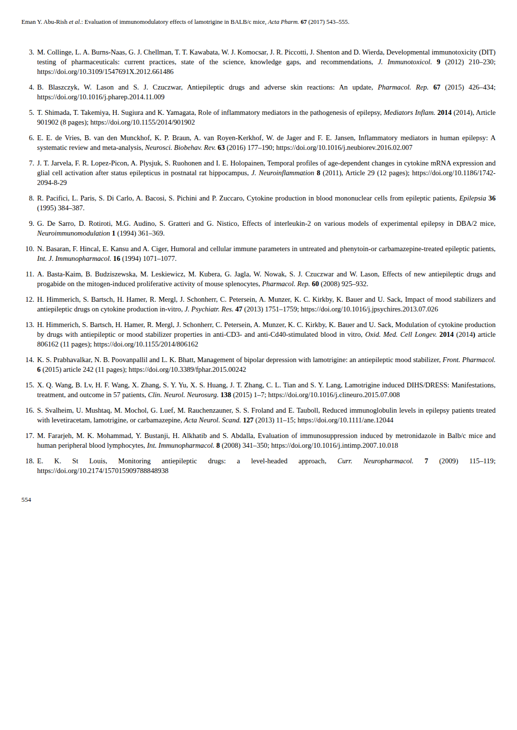Eman Y. Abu-Rish et al.: Evaluation of immunomodulatory effects of lamotrigine in BALB/c mice, Acta Pharm. 67 (2017) 543–555.
M. Collinge, L. A. Burns-Naas, G. J. Chellman, T. T. Kawabata, W. J. Komocsar, J. R. Piccotti, J. Shenton and D. Wierda, Developmental immunotoxicity (DIT) testing of pharmaceuticals: current practices, state of the science, knowledge gaps, and recommendations, J. Immunotoxicol. 9 (2012) 210–230; https://doi.org/10.3109/1547691X.2012.661486
B. Blaszczyk, W. Lason and S. J. Czuczwar, Antiepileptic drugs and adverse skin reactions: An update, Pharmacol. Rep. 67 (2015) 426–434; https://doi.org/10.1016/j.pharep.2014.11.009
T. Shimada, T. Takemiya, H. Sugiura and K. Yamagata, Role of inflammatory mediators in the pathogenesis of epilepsy, Mediators Inflam. 2014 (2014), Article 901902 (8 pages); https://doi.org/10.1155/2014/901902
E. E. de Vries, B. van den Munckhof, K. P. Braun, A. van Royen-Kerkhof, W. de Jager and F. E. Jansen, Inflammatory mediators in human epilepsy: A systematic review and meta-analysis, Neurosci. Biobehav. Rev. 63 (2016) 177–190; https://doi.org/10.1016/j.neubiorev.2016.02.007
J. T. Jarvela, F. R. Lopez-Picon, A. Plysjuk, S. Ruohonen and I. E. Holopainen, Temporal profiles of age-dependent changes in cytokine mRNA expression and glial cell activation after status epilepticus in postnatal rat hippocampus, J. Neuroinflammation 8 (2011), Article 29 (12 pages); https://doi.org/10.1186/1742-2094-8-29
R. Pacifici, L. Paris, S. Di Carlo, A. Bacosi, S. Pichini and P. Zuccaro, Cytokine production in blood mononuclear cells from epileptic patients, Epilepsia 36 (1995) 384–387.
G. De Sarro, D. Rotiroti, M.G. Audino, S. Gratteri and G. Nistico, Effects of interleukin-2 on various models of experimental epilepsy in DBA/2 mice, Neuroimmunomodulation 1 (1994) 361–369.
N. Basaran, F. Hincal, E. Kansu and A. Ciger, Humoral and cellular immune parameters in untreated and phenytoin-or carbamazepine-treated epileptic patients, Int. J. Immunopharmacol. 16 (1994) 1071–1077.
A. Basta-Kaim, B. Budziszewska, M. Leskiewicz, M. Kubera, G. Jagla, W. Nowak, S. J. Czuczwar and W. Lason, Effects of new antiepileptic drugs and progabide on the mitogen-induced proliferative activity of mouse splenocytes, Pharmacol. Rep. 60 (2008) 925–932.
H. Himmerich, S. Bartsch, H. Hamer, R. Mergl, J. Schonherr, C. Petersein, A. Munzer, K. C. Kirkby, K. Bauer and U. Sack, Impact of mood stabilizers and antiepileptic drugs on cytokine production in-vitro, J. Psychiatr. Res. 47 (2013) 1751–1759; https://doi.org/10.1016/j.jpsychires.2013.07.026
H. Himmerich, S. Bartsch, H. Hamer, R. Mergl, J. Schonherr, C. Petersein, A. Munzer, K. C. Kirkby, K. Bauer and U. Sack, Modulation of cytokine production by drugs with antiepileptic or mood stabilizer properties in anti-CD3- and anti-Cd40-stimulated blood in vitro, Oxid. Med. Cell Longev. 2014 (2014) article 806162 (11 pages); https://doi.org/10.1155/2014/806162
K. S. Prabhavalkar, N. B. Poovanpallil and L. K. Bhatt, Management of bipolar depression with lamotrigine: an antiepileptic mood stabilizer, Front. Pharmacol. 6 (2015) article 242 (11 pages); https://doi.org/10.3389/fphar.2015.00242
X. Q. Wang, B. Lv, H. F. Wang, X. Zhang, S. Y. Yu, X. S. Huang, J. T. Zhang, C. L. Tian and S. Y. Lang, Lamotrigine induced DIHS/DRESS: Manifestations, treatment, and outcome in 57 patients, Clin. Neurol. Neurosurg. 138 (2015) 1–7; https://doi.org/10.1016/j.clineuro.2015.07.008
S. Svalheim, U. Mushtaq, M. Mochol, G. Luef, M. Rauchenzauner, S. S. Froland and E. Tauboll, Reduced immunoglobulin levels in epilepsy patients treated with levetiracetam, lamotrigine, or carbamazepine, Acta Neurol. Scand. 127 (2013) 11–15; https://doi.org/10.1111/ane.12044
M. Fararjeh, M. K. Mohammad, Y. Bustanji, H. Alkhatib and S. Abdalla, Evaluation of immunosuppression induced by metronidazole in Balb/c mice and human peripheral blood lymphocytes, Int. Immunopharmacol. 8 (2008) 341–350; https://doi.org/10.1016/j.intimp.2007.10.018
E. K. St Louis, Monitoring antiepileptic drugs: a level-headed approach, Curr. Neuropharmacol. 7 (2009) 115–119; https://doi.org/10.2174/157015909788848938
554